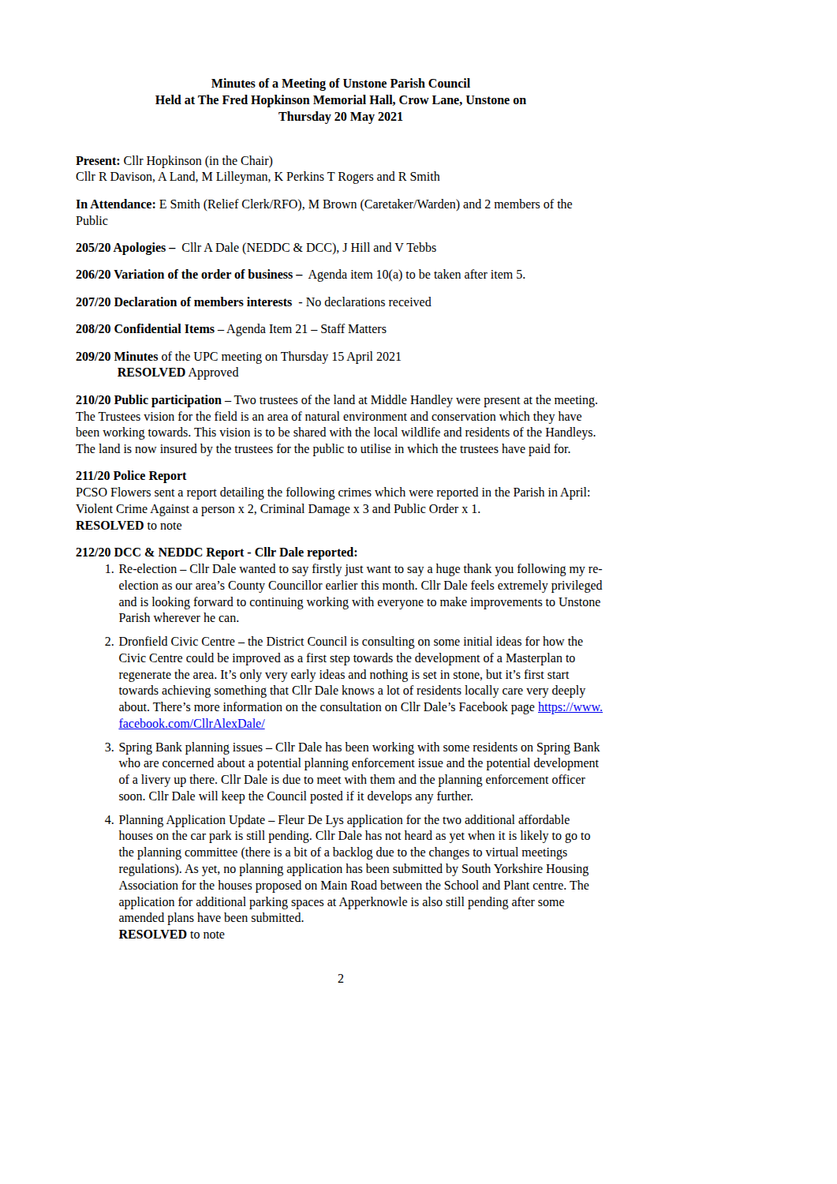Minutes of a Meeting of Unstone Parish Council
Held at The Fred Hopkinson Memorial Hall, Crow Lane, Unstone on
Thursday 20 May 2021
Present: Cllr Hopkinson (in the Chair)
Cllr R Davison, A Land, M Lilleyman, K Perkins T Rogers and R Smith
In Attendance: E Smith (Relief Clerk/RFO), M Brown (Caretaker/Warden) and 2 members of the Public
205/20 Apologies – Cllr A Dale (NEDDC & DCC), J Hill and V Tebbs
206/20 Variation of the order of business – Agenda item 10(a) to be taken after item 5.
207/20 Declaration of members interests - No declarations received
208/20 Confidential Items – Agenda Item 21 – Staff Matters
209/20 Minutes of the UPC meeting on Thursday 15 April 2021
RESOLVED Approved
210/20 Public participation – Two trustees of the land at Middle Handley were present at the meeting. The Trustees vision for the field is an area of natural environment and conservation which they have been working towards. This vision is to be shared with the local wildlife and residents of the Handleys. The land is now insured by the trustees for the public to utilise in which the trustees have paid for.
211/20 Police Report
PCSO Flowers sent a report detailing the following crimes which were reported in the Parish in April: Violent Crime Against a person x 2, Criminal Damage x 3 and Public Order x 1.
RESOLVED to note
212/20 DCC & NEDDC Report - Cllr Dale reported:
Re-election – Cllr Dale wanted to say firstly just want to say a huge thank you following my re-election as our area’s County Councillor earlier this month. Cllr Dale feels extremely privileged and is looking forward to continuing working with everyone to make improvements to Unstone Parish wherever he can.
Dronfield Civic Centre – the District Council is consulting on some initial ideas for how the Civic Centre could be improved as a first step towards the development of a Masterplan to regenerate the area. It’s only very early ideas and nothing is set in stone, but it’s first start towards achieving something that Cllr Dale knows a lot of residents locally care very deeply about. There’s more information on the consultation on Cllr Dale’s Facebook page https://www.facebook.com/CllrAlexDale/
Spring Bank planning issues – Cllr Dale has been working with some residents on Spring Bank who are concerned about a potential planning enforcement issue and the potential development of a livery up there. Cllr Dale is due to meet with them and the planning enforcement officer soon. Cllr Dale will keep the Council posted if it develops any further.
Planning Application Update – Fleur De Lys application for the two additional affordable houses on the car park is still pending. Cllr Dale has not heard as yet when it is likely to go to the planning committee (there is a bit of a backlog due to the changes to virtual meetings regulations). As yet, no planning application has been submitted by South Yorkshire Housing Association for the houses proposed on Main Road between the School and Plant centre. The application for additional parking spaces at Apperknowle is also still pending after some amended plans have been submitted.
RESOLVED to note
2